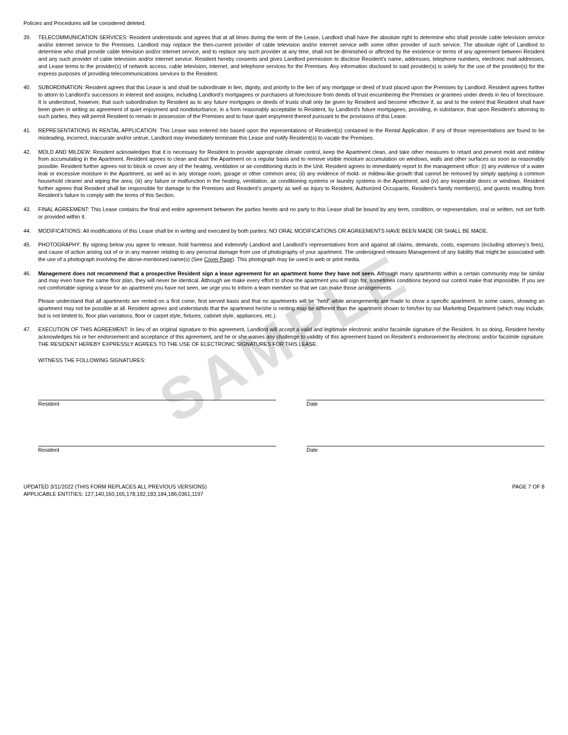SAMPLE
Policies and Procedures will be considered deleted.
39. TELECOMMUNICATION SERVICES: Resident understands and agrees that at all times during the term of the Lease, Landlord shall have the absolute right to determine who shall provide cable television service and/or internet service to the Premises. Landlord may replace the then-current provider of cable television and/or internet service with some other provider of such service. The absolute right of Landlord to determine who shall provide cable television and/or internet service, and to replace any such provider at any time, shall not be diminished or affected by the existence or terms of any agreement between Resident and any such provider of cable television and/or internet service. Resident hereby consents and gives Landlord permission to disclose Resident's name, addresses, telephone numbers, electronic mail addresses, and Lease terms to the provider(s) of network access, cable television, internet, and telephone services for the Premises. Any information disclosed to said provider(s) is solely for the use of the provider(s) for the express purposes of providing telecommunications services to the Resident.
40. SUBORDINATION: Resident agrees that this Lease is and shall be subordinate in lien, dignity, and priority to the lien of any mortgage or deed of trust placed upon the Premises by Landlord. Resident agrees further to attorn to Landlord's successors in interest and assigns, including Landlord's mortgagees or purchasers at foreclosure from deeds of trust encumbering the Premises or grantees under deeds in lieu of foreclosure. It is understood, however, that such subordination by Resident as to any future mortgages or deeds of trusts shall only be given by Resident and become effective if, as and to the extent that Resident shall have been given in writing as agreement of quiet enjoyment and nondisturbance, in a form reasonably acceptable to Resident, by Landlord's future mortgagees, providing, in substance, that upon Resident's attorning to such parties, they will permit Resident to remain in possession of the Premises and to have quiet enjoyment thereof pursuant to the provisions of this Lease.
41. REPRESENTATIONS IN RENTAL APPLICATION: This Lease was entered into based upon the representations of Resident(s) contained in the Rental Application. If any of those representations are found to be misleading, incorrect, inaccurate and/or untrue, Landlord may immediately terminate this Lease and notify Resident(s) to vacate the Premises.
42. MOLD AND MILDEW: Resident acknowledges that it is necessary for Resident to provide appropriate climate control, keep the Apartment clean, and take other measures to retard and prevent mold and mildew from accumulating in the Apartment. Resident agrees to clean and dust the Apartment on a regular basis and to remove visible moisture accumulation on windows, walls and other surfaces as soon as reasonably possible. Resident further agrees not to block or cover any of the heating, ventilation or air-conditioning ducts in the Unit. Resident agrees to immediately report to the management office: (i) any evidence of a water leak or excessive moisture in the Apartment, as well as in any storage room, garage or other common area; (ii) any evidence of mold- or mildew-like growth that cannot be removed by simply applying a common household cleaner and wiping the area; (iii) any failure or malfunction in the heating, ventilation, air conditioning systems or laundry systems in the Apartment; and (iv) any inoperable doors or windows. Resident further agrees that Resident shall be responsible for damage to the Premises and Resident’s property as well as injury to Resident, Authorized Occupants, Resident’s family member(s), and guests resulting from Resident’s failure to comply with the terms of this Section.
43. FINAL AGREEMENT: This Lease contains the final and entire agreement between the parties hereto and no party to this Lease shall be bound by any term, condition, or representation, oral or written, not set forth or provided within it.
44. MODIFICATIONS: All modifications of this Lease shall be in writing and executed by both parties; NO ORAL MODIFICATIONS OR AGREEMENTS HAVE BEEN MADE OR SHALL BE MADE.
45. PHOTOGRAPHY: By signing below you agree to release, hold harmless and indemnify Landlord and Landlord’s representatives from and against all claims, demands, costs, expenses (including attorney’s fees), and cause of action arising out of or in any manner relating to any personal damage from use of photography of your apartment. The undersigned releases Management of any liability that might be associated with the use of a photograph involving the above-mentioned name(s) (See Cover Page). This photograph may be used in web or print media.
46. Management does not recommend that a prospective Resident sign a lease agreement for an apartment home they have not seen. Although many apartments within a certain community may be similar and may even have the same floor plan, they will never be identical. Although we make every effort to show the apartment you will sign for, sometimes conditions beyond our control make that impossible. If you are not comfortable signing a lease for an apartment you have not seen, we urge you to inform a team member so that we can make those arrangements.
Please understand that all apartments are rented on a first come, first served basis and that no apartments will be “held” while arrangements are made to show a specific apartment. In some cases, showing an apartment may not be possible at all. Resident agrees and understands that the apartment he/she is renting may be different than the apartment shown to him/her by our Marketing Department (which may include, but is not limited to, floor plan variations, floor or carpet style, fixtures, cabinet style, appliances, etc.).
47. EXECUTION OF THIS AGREEMENT: In lieu of an original signature to this agreement, Landlord will accept a valid and legitimate electronic and/or facsimile signature of the Resident. In so doing, Resident hereby acknowledges his or her endorsement and acceptance of this agreement, and he or she waives any challenge to validity of this agreement based on Resident’s endorsement by electronic and/or facsimile signature. THE RESIDENT HEREBY EXPRESSLY AGREES TO THE USE OF ELECTRONIC SIGNATURES FOR THIS LEASE.
WITNESS THE FOLLOWING SIGNATURES:
| Resident | | Date |
| Resident | | Date |
UPDATED 3/11/2022 (THIS FORM REPLACES ALL PREVIOUS VERSIONS) PAGE 7 OF 8
APPLICABLE ENTITIES: 127,140,160,165,178,182,183,184,186,0361,1197